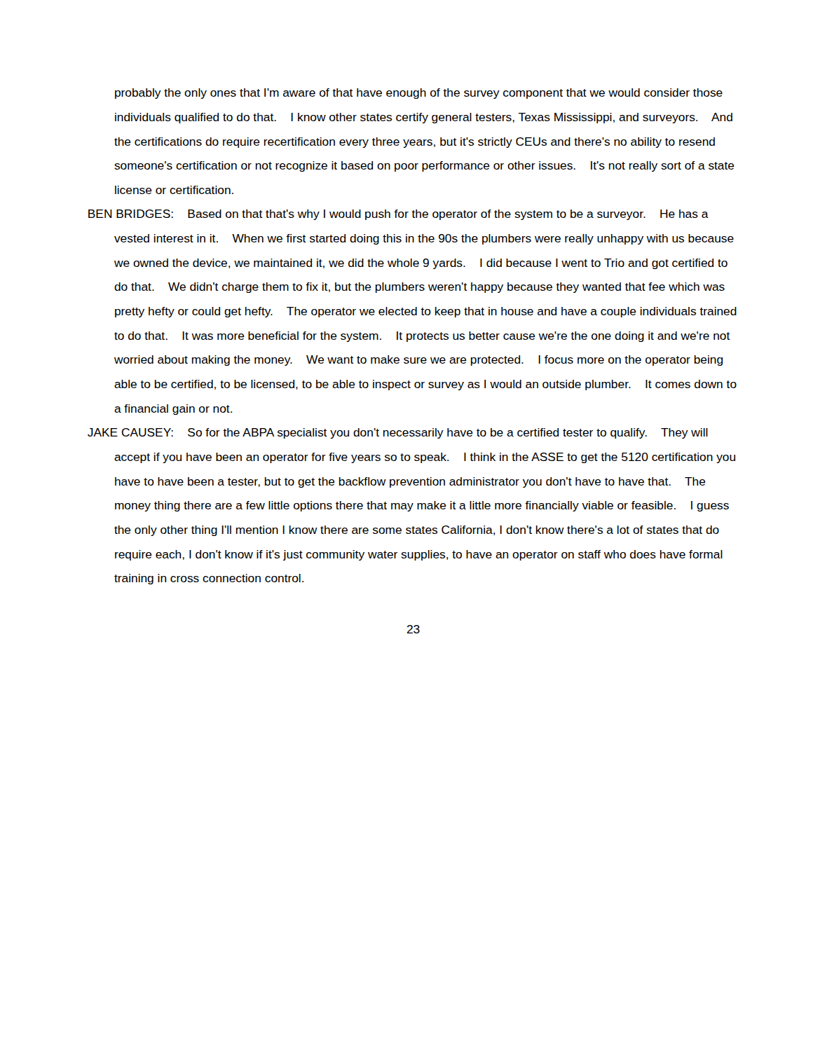probably the only ones that I'm aware of that have enough of the survey component that we would consider those individuals qualified to do that. I know other states certify general testers, Texas Mississippi, and surveyors. And the certifications do require recertification every three years, but it's strictly CEUs and there's no ability to resend someone's certification or not recognize it based on poor performance or other issues. It's not really sort of a state license or certification.
Ben Bridges: Based on that that's why I would push for the operator of the system to be a surveyor. He has a vested interest in it. When we first started doing this in the 90s the plumbers were really unhappy with us because we owned the device, we maintained it, we did the whole 9 yards. I did because I went to Trio and got certified to do that. We didn't charge them to fix it, but the plumbers weren't happy because they wanted that fee which was pretty hefty or could get hefty. The operator we elected to keep that in house and have a couple individuals trained to do that. It was more beneficial for the system. It protects us better cause we're the one doing it and we're not worried about making the money. We want to make sure we are protected. I focus more on the operator being able to be certified, to be licensed, to be able to inspect or survey as I would an outside plumber. It comes down to a financial gain or not.
Jake Causey: So for the ABPA specialist you don't necessarily have to be a certified tester to qualify. They will accept if you have been an operator for five years so to speak. I think in the ASSE to get the 5120 certification you have to have been a tester, but to get the backflow prevention administrator you don't have to have that. The money thing there are a few little options there that may make it a little more financially viable or feasible. I guess the only other thing I'll mention I know there are some states California, I don't know there's a lot of states that do require each, I don't know if it's just community water supplies, to have an operator on staff who does have formal training in cross connection control.
23